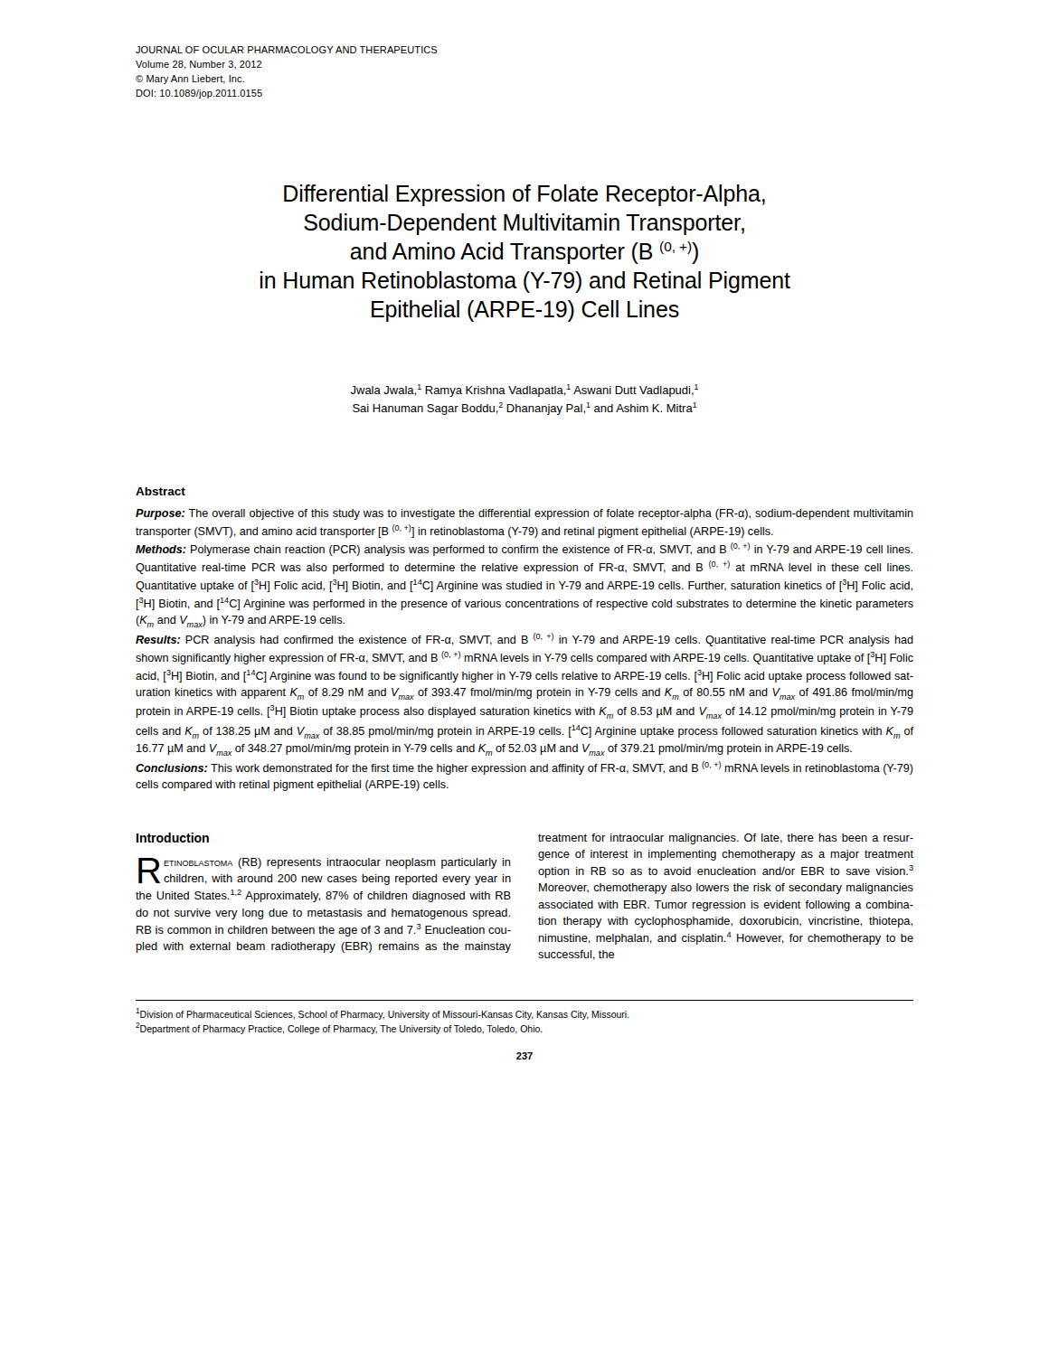Journal of Ocular Pharmacology and Therapeutics
Volume 28, Number 3, 2012
© Mary Ann Liebert, Inc.
DOI: 10.1089/jop.2011.0155
Differential Expression of Folate Receptor-Alpha,
Sodium-Dependent Multivitamin Transporter,
and Amino Acid Transporter (B (0, +))
in Human Retinoblastoma (Y-79) and Retinal Pigment
Epithelial (ARPE-19) Cell Lines
Jwala Jwala,1 Ramya Krishna Vadlapatla,1 Aswani Dutt Vadlapudi,1
Sai Hanuman Sagar Boddu,2 Dhananjay Pal,1 and Ashim K. Mitra1
Abstract
Purpose: The overall objective of this study was to investigate the differential expression of folate receptor-alpha (FR-α), sodium-dependent multivitamin transporter (SMVT), and amino acid transporter [B (0, +)] in retinoblastoma (Y-79) and retinal pigment epithelial (ARPE-19) cells.
Methods: Polymerase chain reaction (PCR) analysis was performed to confirm the existence of FR-α, SMVT, and B (0, +) in Y-79 and ARPE-19 cell lines. Quantitative real-time PCR was also performed to determine the relative expression of FR-α, SMVT, and B (0, +) at mRNA level in these cell lines. Quantitative uptake of [3H] Folic acid, [3H] Biotin, and [14C] Arginine was studied in Y-79 and ARPE-19 cells. Further, saturation kinetics of [3H] Folic acid, [3H] Biotin, and [14C] Arginine was performed in the presence of various concentrations of respective cold substrates to determine the kinetic parameters (Km and Vmax) in Y-79 and ARPE-19 cells.
Results: PCR analysis had confirmed the existence of FR-α, SMVT, and B (0, +) in Y-79 and ARPE-19 cells. Quantitative real-time PCR analysis had shown significantly higher expression of FR-α, SMVT, and B (0, +) mRNA levels in Y-79 cells compared with ARPE-19 cells. Quantitative uptake of [3H] Folic acid, [3H] Biotin, and [14C] Arginine was found to be significantly higher in Y-79 cells relative to ARPE-19 cells. [3H] Folic acid uptake process followed saturation kinetics with apparent Km of 8.29 nM and Vmax of 393.47 fmol/min/mg protein in Y-79 cells and Km of 80.55 nM and Vmax of 491.86 fmol/min/mg protein in ARPE-19 cells. [3H] Biotin uptake process also displayed saturation kinetics with Km of 8.53 µM and Vmax of 14.12 pmol/min/mg protein in Y-79 cells and Km of 138.25 µM and Vmax of 38.85 pmol/min/mg protein in ARPE-19 cells. [14C] Arginine uptake process followed saturation kinetics with Km of 16.77 µM and Vmax of 348.27 pmol/min/mg protein in Y-79 cells and Km of 52.03 µM and Vmax of 379.21 pmol/min/mg protein in ARPE-19 cells.
Conclusions: This work demonstrated for the first time the higher expression and affinity of FR-α, SMVT, and B (0, +) mRNA levels in retinoblastoma (Y-79) cells compared with retinal pigment epithelial (ARPE-19) cells.
Introduction
Retinoblastoma (RB) represents intraocular neoplasm particularly in children, with around 200 new cases being reported every year in the United States.1,2 Approximately, 87% of children diagnosed with RB do not survive very long due to metastasis and hematogenous spread. RB is common in children between the age of 3 and 7.3 Enucleation coupled with external beam radiotherapy (EBR) remains as the mainstay treatment for intraocular malignancies. Of late, there has been a resurgence of interest in implementing chemotherapy as a major treatment option in RB so as to avoid enucleation and/or EBR to save vision.3 Moreover, chemotherapy also lowers the risk of secondary malignancies associated with EBR. Tumor regression is evident following a combination therapy with cyclophosphamide, doxorubicin, vincristine, thiotepa, nimustine, melphalan, and cisplatin.4 However, for chemotherapy to be successful, the
1Division of Pharmaceutical Sciences, School of Pharmacy, University of Missouri-Kansas City, Kansas City, Missouri.
2Department of Pharmacy Practice, College of Pharmacy, The University of Toledo, Toledo, Ohio.
237